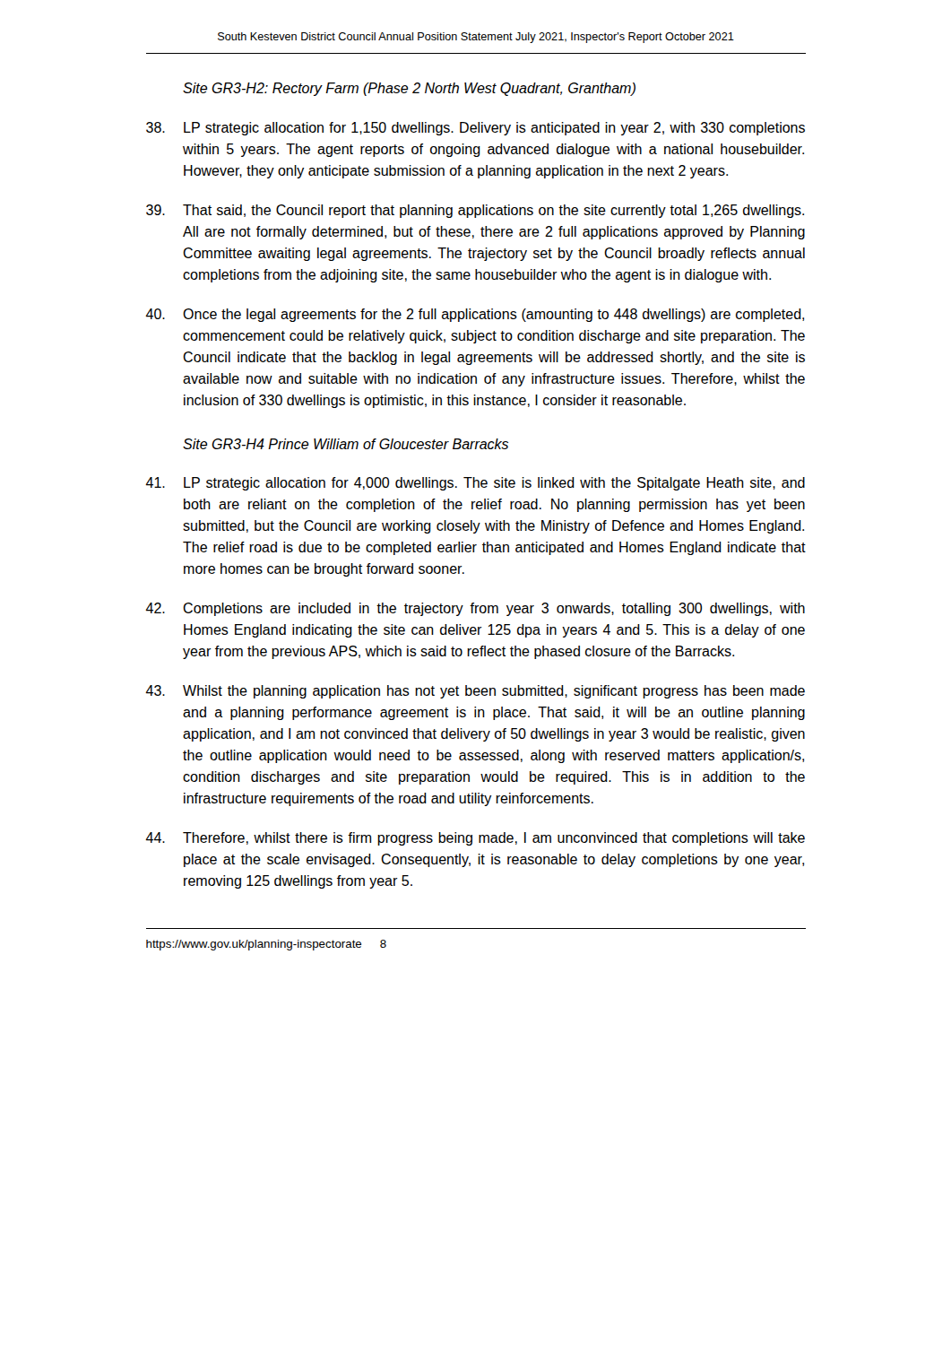South Kesteven District Council Annual Position Statement July 2021, Inspector's Report October 2021
Site GR3-H2: Rectory Farm (Phase 2 North West Quadrant, Grantham)
38. LP strategic allocation for 1,150 dwellings. Delivery is anticipated in year 2, with 330 completions within 5 years. The agent reports of ongoing advanced dialogue with a national housebuilder. However, they only anticipate submission of a planning application in the next 2 years.
39. That said, the Council report that planning applications on the site currently total 1,265 dwellings. All are not formally determined, but of these, there are 2 full applications approved by Planning Committee awaiting legal agreements. The trajectory set by the Council broadly reflects annual completions from the adjoining site, the same housebuilder who the agent is in dialogue with.
40. Once the legal agreements for the 2 full applications (amounting to 448 dwellings) are completed, commencement could be relatively quick, subject to condition discharge and site preparation. The Council indicate that the backlog in legal agreements will be addressed shortly, and the site is available now and suitable with no indication of any infrastructure issues. Therefore, whilst the inclusion of 330 dwellings is optimistic, in this instance, I consider it reasonable.
Site GR3-H4 Prince William of Gloucester Barracks
41. LP strategic allocation for 4,000 dwellings. The site is linked with the Spitalgate Heath site, and both are reliant on the completion of the relief road. No planning permission has yet been submitted, but the Council are working closely with the Ministry of Defence and Homes England. The relief road is due to be completed earlier than anticipated and Homes England indicate that more homes can be brought forward sooner.
42. Completions are included in the trajectory from year 3 onwards, totalling 300 dwellings, with Homes England indicating the site can deliver 125 dpa in years 4 and 5. This is a delay of one year from the previous APS, which is said to reflect the phased closure of the Barracks.
43. Whilst the planning application has not yet been submitted, significant progress has been made and a planning performance agreement is in place. That said, it will be an outline planning application, and I am not convinced that delivery of 50 dwellings in year 3 would be realistic, given the outline application would need to be assessed, along with reserved matters application/s, condition discharges and site preparation would be required. This is in addition to the infrastructure requirements of the road and utility reinforcements.
44. Therefore, whilst there is firm progress being made, I am unconvinced that completions will take place at the scale envisaged. Consequently, it is reasonable to delay completions by one year, removing 125 dwellings from year 5.
https://www.gov.uk/planning-inspectorate 8